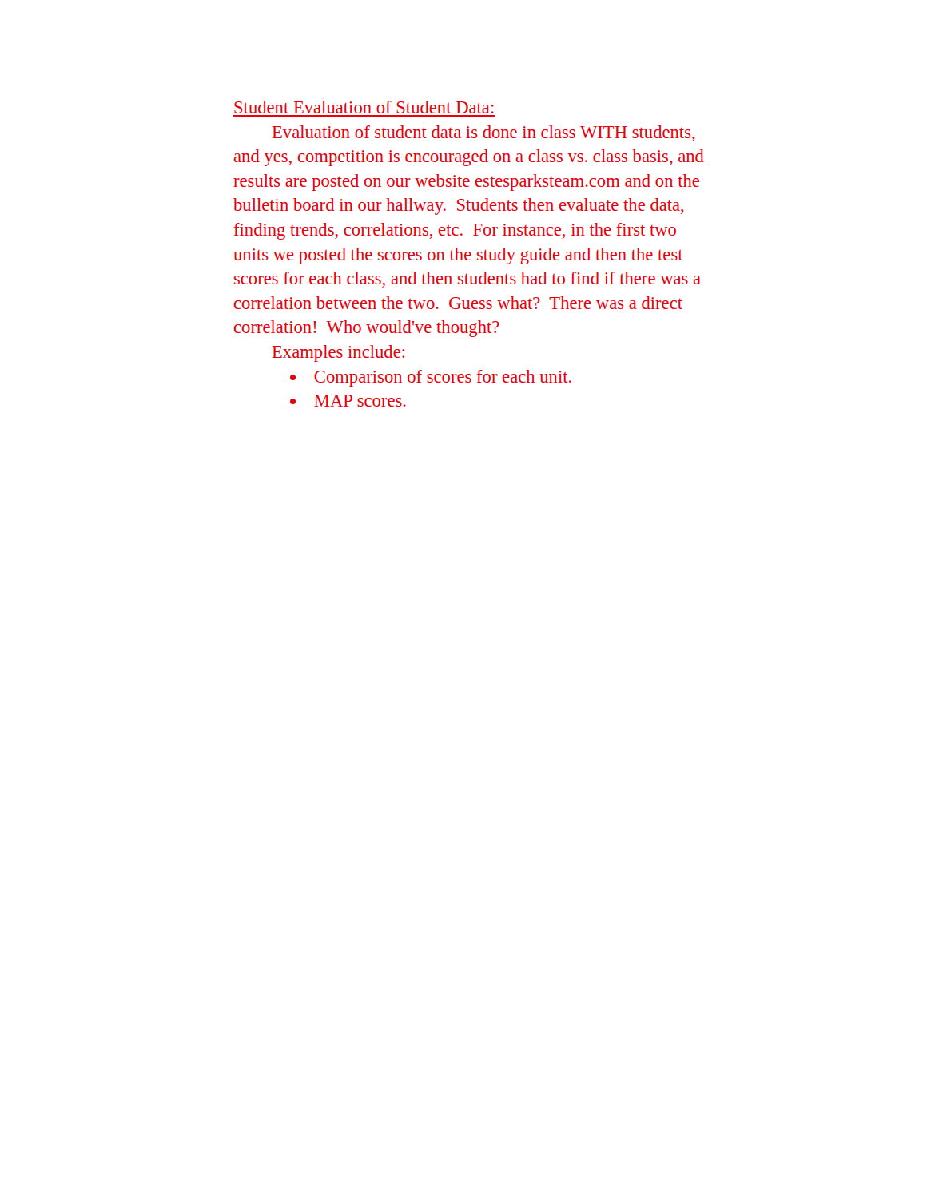Student Evaluation of Student Data:
Evaluation of student data is done in class WITH students, and yes, competition is encouraged on a class vs. class basis, and results are posted on our website estesparksteam.com and on the bulletin board in our hallway. Students then evaluate the data, finding trends, correlations, etc. For instance, in the first two units we posted the scores on the study guide and then the test scores for each class, and then students had to find if there was a correlation between the two. Guess what? There was a direct correlation! Who would've thought?
Examples include:
Comparison of scores for each unit.
MAP scores.